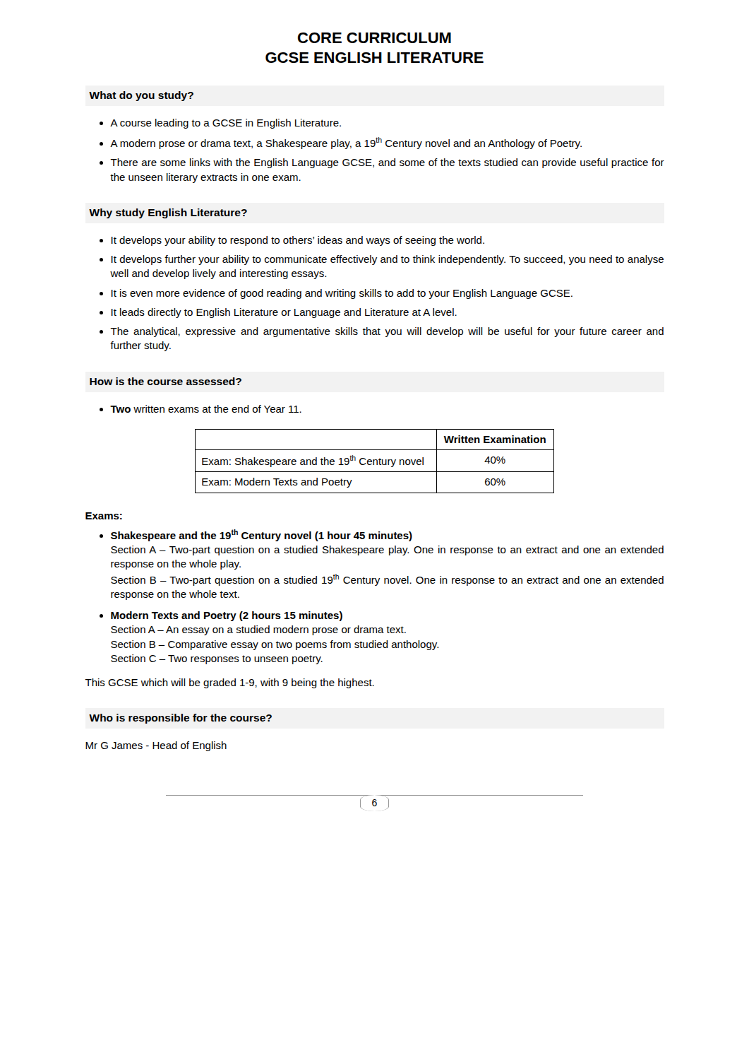CORE CURRICULUM
GCSE ENGLISH LITERATURE
What do you study?
A course leading to a GCSE in English Literature.
A modern prose or drama text, a Shakespeare play, a 19th Century novel and an Anthology of Poetry.
There are some links with the English Language GCSE, and some of the texts studied can provide useful practice for the unseen literary extracts in one exam.
Why study English Literature?
It develops your ability to respond to others’ ideas and ways of seeing the world.
It develops further your ability to communicate effectively and to think independently. To succeed, you need to analyse well and develop lively and interesting essays.
It is even more evidence of good reading and writing skills to add to your English Language GCSE.
It leads directly to English Literature or Language and Literature at A level.
The analytical, expressive and argumentative skills that you will develop will be useful for your future career and further study.
How is the course assessed?
Two written exams at the end of Year 11.
| | Written Examination |
| Exam: Shakespeare and the 19 th Century novel | 40% |
| Exam: Modern Texts and Poetry | 60% |
Exams:
Shakespeare and the 19th Century novel (1 hour 45 minutes) Section A – Two-part question on a studied Shakespeare play. One in response to an extract and one an extended response on the whole play. Section B – Two-part question on a studied 19th Century novel. One in response to an extract and one an extended response on the whole text.
Modern Texts and Poetry (2 hours 15 minutes) Section A – An essay on a studied modern prose or drama text. Section B – Comparative essay on two poems from studied anthology. Section C – Two responses to unseen poetry.
This GCSE which will be graded 1-9, with 9 being the highest.
Who is responsible for the course?
Mr G James - Head of English
6